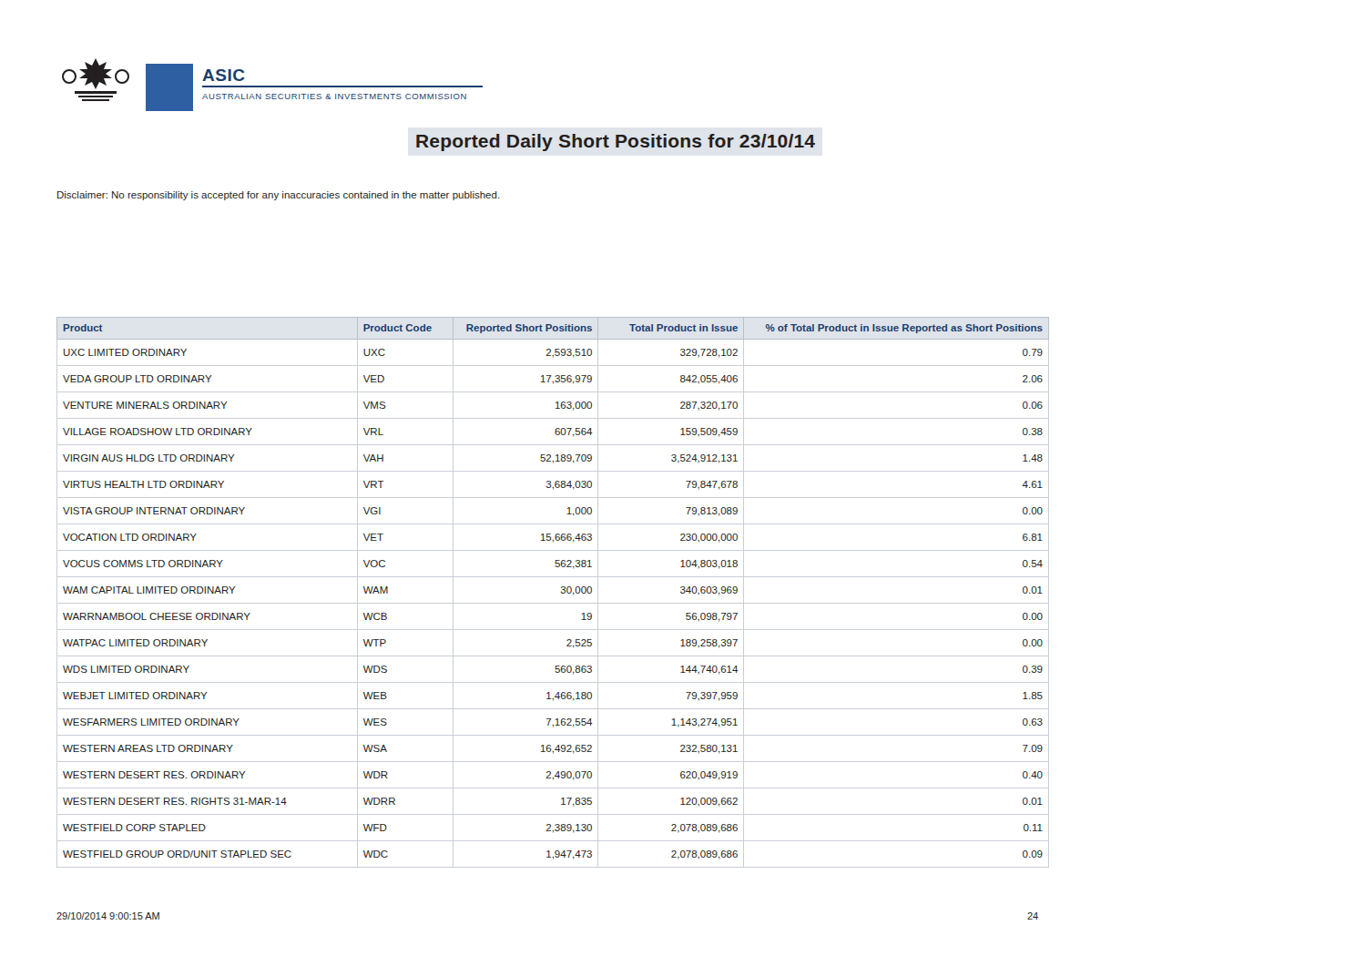ASIC
Australian Securities & Investments Commission
Reported Daily Short Positions for 23/10/14
Disclaimer: No responsibility is accepted for any inaccuracies contained in the matter published.
| Product | Product Code | Reported Short Positions | Total Product in Issue | % of Total Product in Issue Reported as Short Positions |
| --- | --- | --- | --- | --- |
| UXC LIMITED ORDINARY | UXC | 2,593,510 | 329,728,102 | 0.79 |
| VEDA GROUP LTD ORDINARY | VED | 17,356,979 | 842,055,406 | 2.06 |
| VENTURE MINERALS ORDINARY | VMS | 163,000 | 287,320,170 | 0.06 |
| VILLAGE ROADSHOW LTD ORDINARY | VRL | 607,564 | 159,509,459 | 0.38 |
| VIRGIN AUS HLDG LTD ORDINARY | VAH | 52,189,709 | 3,524,912,131 | 1.48 |
| VIRTUS HEALTH LTD ORDINARY | VRT | 3,684,030 | 79,847,678 | 4.61 |
| VISTA GROUP INTERNAT ORDINARY | VGI | 1,000 | 79,813,089 | 0.00 |
| VOCATION LTD ORDINARY | VET | 15,666,463 | 230,000,000 | 6.81 |
| VOCUS COMMS LTD ORDINARY | VOC | 562,381 | 104,803,018 | 0.54 |
| WAM CAPITAL LIMITED ORDINARY | WAM | 30,000 | 340,603,969 | 0.01 |
| WARRNAMBOOL CHEESE ORDINARY | WCB | 19 | 56,098,797 | 0.00 |
| WATPAC LIMITED ORDINARY | WTP | 2,525 | 189,258,397 | 0.00 |
| WDS LIMITED ORDINARY | WDS | 560,863 | 144,740,614 | 0.39 |
| WEBJET LIMITED ORDINARY | WEB | 1,466,180 | 79,397,959 | 1.85 |
| WESFARMERS LIMITED ORDINARY | WES | 7,162,554 | 1,143,274,951 | 0.63 |
| WESTERN AREAS LTD ORDINARY | WSA | 16,492,652 | 232,580,131 | 7.09 |
| WESTERN DESERT RES. ORDINARY | WDR | 2,490,070 | 620,049,919 | 0.40 |
| WESTERN DESERT RES. RIGHTS 31-MAR-14 | WDRR | 17,835 | 120,009,662 | 0.01 |
| WESTFIELD CORP STAPLED | WFD | 2,389,130 | 2,078,089,686 | 0.11 |
| WESTFIELD GROUP ORD/UNIT STAPLED SEC | WDC | 1,947,473 | 2,078,089,686 | 0.09 |
29/10/2014 9:00:15 AM
24